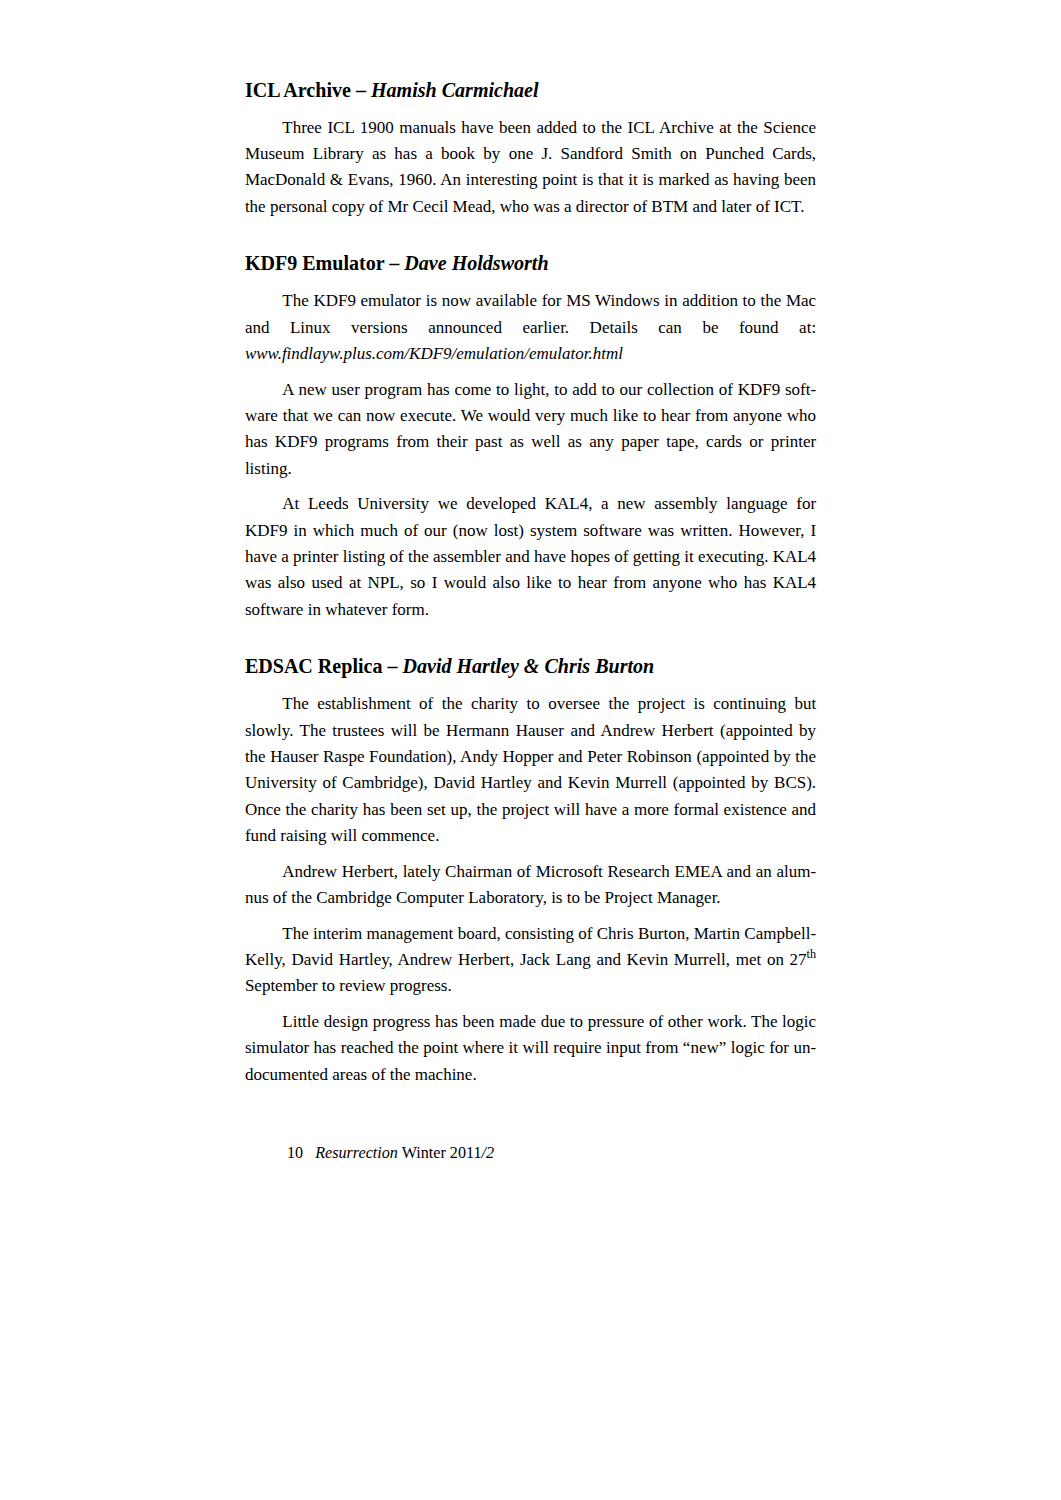ICL Archive – Hamish Carmichael
Three ICL 1900 manuals have been added to the ICL Archive at the Science Museum Library as has a book by one J. Sandford Smith on Punched Cards, MacDonald & Evans, 1960. An interesting point is that it is marked as having been the personal copy of Mr Cecil Mead, who was a director of BTM and later of ICT.
KDF9 Emulator – Dave Holdsworth
The KDF9 emulator is now available for MS Windows in addition to the Mac and Linux versions announced earlier. Details can be found at: www.findlayw.plus.com/KDF9/emulation/emulator.html
A new user program has come to light, to add to our collection of KDF9 software that we can now execute. We would very much like to hear from anyone who has KDF9 programs from their past as well as any paper tape, cards or printer listing.
At Leeds University we developed KAL4, a new assembly language for KDF9 in which much of our (now lost) system software was written. However, I have a printer listing of the assembler and have hopes of getting it executing. KAL4 was also used at NPL, so I would also like to hear from anyone who has KAL4 software in whatever form.
EDSAC Replica – David Hartley & Chris Burton
The establishment of the charity to oversee the project is continuing but slowly. The trustees will be Hermann Hauser and Andrew Herbert (appointed by the Hauser Raspe Foundation), Andy Hopper and Peter Robinson (appointed by the University of Cambridge), David Hartley and Kevin Murrell (appointed by BCS). Once the charity has been set up, the project will have a more formal existence and fund raising will commence.
Andrew Herbert, lately Chairman of Microsoft Research EMEA and an alumnus of the Cambridge Computer Laboratory, is to be Project Manager.
The interim management board, consisting of Chris Burton, Martin Campbell-Kelly, David Hartley, Andrew Herbert, Jack Lang and Kevin Murrell, met on 27th September to review progress.
Little design progress has been made due to pressure of other work. The logic simulator has reached the point where it will require input from “new” logic for undocumented areas of the machine.
10 Resurrection Winter 2011/2